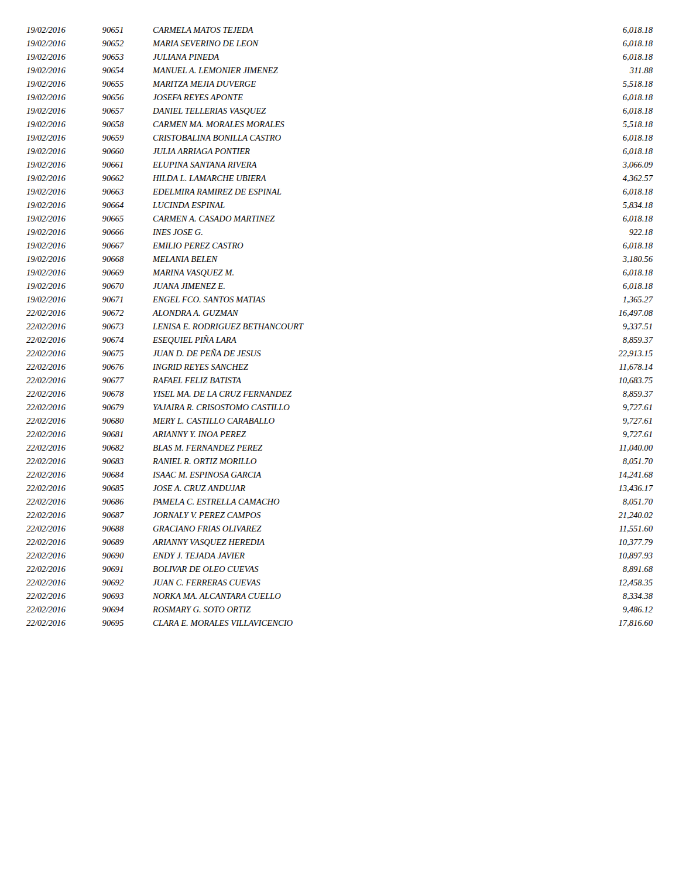| 19/02/2016 | 90651 | CARMELA MATOS TEJEDA | 6,018.18 |
| 19/02/2016 | 90652 | MARIA SEVERINO DE LEON | 6,018.18 |
| 19/02/2016 | 90653 | JULIANA PINEDA | 6,018.18 |
| 19/02/2016 | 90654 | MANUEL A. LEMONIER JIMENEZ | 311.88 |
| 19/02/2016 | 90655 | MARITZA MEJIA DUVERGE | 5,518.18 |
| 19/02/2016 | 90656 | JOSEFA REYES APONTE | 6,018.18 |
| 19/02/2016 | 90657 | DANIEL TELLERIAS VASQUEZ | 6,018.18 |
| 19/02/2016 | 90658 | CARMEN MA. MORALES MORALES | 5,518.18 |
| 19/02/2016 | 90659 | CRISTOBALINA BONILLA CASTRO | 6,018.18 |
| 19/02/2016 | 90660 | JULIA ARRIAGA PONTIER | 6,018.18 |
| 19/02/2016 | 90661 | ELUPINA SANTANA RIVERA | 3,066.09 |
| 19/02/2016 | 90662 | HILDA L. LAMARCHE UBIERA | 4,362.57 |
| 19/02/2016 | 90663 | EDELMIRA RAMIREZ DE ESPINAL | 6,018.18 |
| 19/02/2016 | 90664 | LUCINDA ESPINAL | 5,834.18 |
| 19/02/2016 | 90665 | CARMEN A. CASADO MARTINEZ | 6,018.18 |
| 19/02/2016 | 90666 | INES JOSE G. | 922.18 |
| 19/02/2016 | 90667 | EMILIO PEREZ CASTRO | 6,018.18 |
| 19/02/2016 | 90668 | MELANIA BELEN | 3,180.56 |
| 19/02/2016 | 90669 | MARINA VASQUEZ M. | 6,018.18 |
| 19/02/2016 | 90670 | JUANA JIMENEZ E. | 6,018.18 |
| 19/02/2016 | 90671 | ENGEL FCO. SANTOS MATIAS | 1,365.27 |
| 22/02/2016 | 90672 | ALONDRA A. GUZMAN | 16,497.08 |
| 22/02/2016 | 90673 | LENISA E. RODRIGUEZ BETHANCOURT | 9,337.51 |
| 22/02/2016 | 90674 | ESEQUIEL PIÑA LARA | 8,859.37 |
| 22/02/2016 | 90675 | JUAN D. DE PEÑA DE JESUS | 22,913.15 |
| 22/02/2016 | 90676 | INGRID REYES SANCHEZ | 11,678.14 |
| 22/02/2016 | 90677 | RAFAEL FELIZ BATISTA | 10,683.75 |
| 22/02/2016 | 90678 | YISEL MA. DE LA CRUZ FERNANDEZ | 8,859.37 |
| 22/02/2016 | 90679 | YAJAIRA R. CRISOSTOMO CASTILLO | 9,727.61 |
| 22/02/2016 | 90680 | MERY L. CASTILLO CARABALLO | 9,727.61 |
| 22/02/2016 | 90681 | ARIANNY Y. INOA PEREZ | 9,727.61 |
| 22/02/2016 | 90682 | BLAS M. FERNANDEZ PEREZ | 11,040.00 |
| 22/02/2016 | 90683 | RANIEL R. ORTIZ MORILLO | 8,051.70 |
| 22/02/2016 | 90684 | ISAAC M. ESPINOSA GARCIA | 14,241.68 |
| 22/02/2016 | 90685 | JOSE A. CRUZ ANDUJAR | 13,436.17 |
| 22/02/2016 | 90686 | PAMELA C. ESTRELLA CAMACHO | 8,051.70 |
| 22/02/2016 | 90687 | JORNALY V. PEREZ CAMPOS | 21,240.02 |
| 22/02/2016 | 90688 | GRACIANO FRIAS OLIVAREZ | 11,551.60 |
| 22/02/2016 | 90689 | ARIANNY VASQUEZ HEREDIA | 10,377.79 |
| 22/02/2016 | 90690 | ENDY J. TEJADA JAVIER | 10,897.93 |
| 22/02/2016 | 90691 | BOLIVAR DE OLEO CUEVAS | 8,891.68 |
| 22/02/2016 | 90692 | JUAN C. FERRERAS CUEVAS | 12,458.35 |
| 22/02/2016 | 90693 | NORKA MA. ALCANTARA CUELLO | 8,334.38 |
| 22/02/2016 | 90694 | ROSMARY G. SOTO ORTIZ | 9,486.12 |
| 22/02/2016 | 90695 | CLARA E. MORALES VILLAVICENCIO | 17,816.60 |